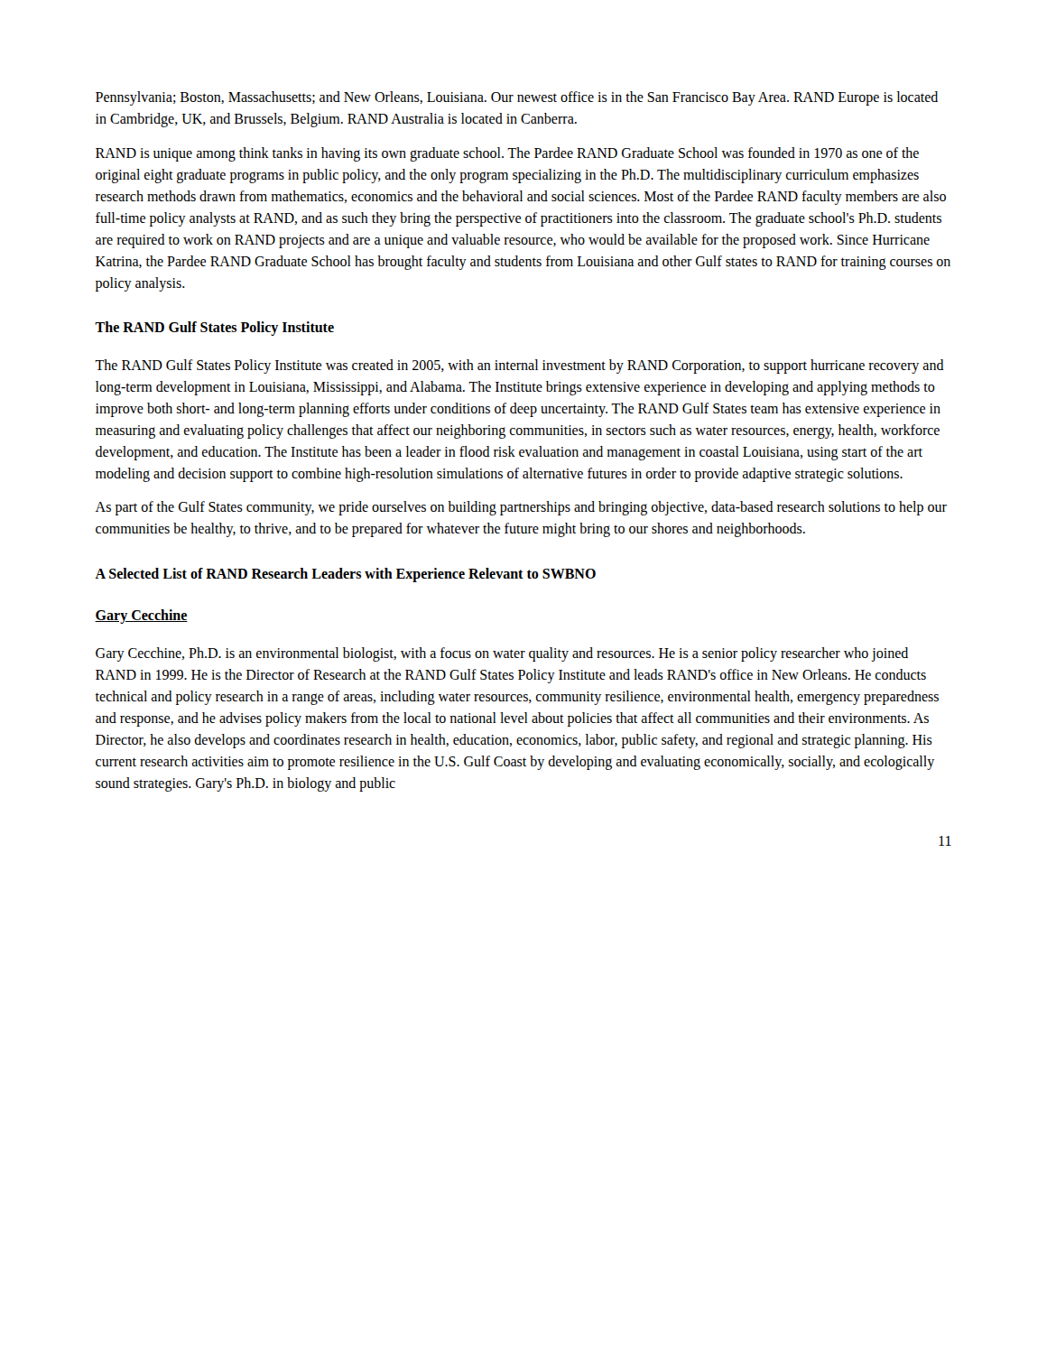Pennsylvania; Boston, Massachusetts; and New Orleans, Louisiana. Our newest office is in the San Francisco Bay Area. RAND Europe is located in Cambridge, UK, and Brussels, Belgium. RAND Australia is located in Canberra.
RAND is unique among think tanks in having its own graduate school. The Pardee RAND Graduate School was founded in 1970 as one of the original eight graduate programs in public policy, and the only program specializing in the Ph.D. The multidisciplinary curriculum emphasizes research methods drawn from mathematics, economics and the behavioral and social sciences. Most of the Pardee RAND faculty members are also full-time policy analysts at RAND, and as such they bring the perspective of practitioners into the classroom. The graduate school's Ph.D. students are required to work on RAND projects and are a unique and valuable resource, who would be available for the proposed work. Since Hurricane Katrina, the Pardee RAND Graduate School has brought faculty and students from Louisiana and other Gulf states to RAND for training courses on policy analysis.
The RAND Gulf States Policy Institute
The RAND Gulf States Policy Institute was created in 2005, with an internal investment by RAND Corporation, to support hurricane recovery and long-term development in Louisiana, Mississippi, and Alabama. The Institute brings extensive experience in developing and applying methods to improve both short- and long-term planning efforts under conditions of deep uncertainty. The RAND Gulf States team has extensive experience in measuring and evaluating policy challenges that affect our neighboring communities, in sectors such as water resources, energy, health, workforce development, and education. The Institute has been a leader in flood risk evaluation and management in coastal Louisiana, using start of the art modeling and decision support to combine high-resolution simulations of alternative futures in order to provide adaptive strategic solutions.
As part of the Gulf States community, we pride ourselves on building partnerships and bringing objective, data-based research solutions to help our communities be healthy, to thrive, and to be prepared for whatever the future might bring to our shores and neighborhoods.
A Selected List of RAND Research Leaders with Experience Relevant to SWBNO
Gary Cecchine
Gary Cecchine, Ph.D. is an environmental biologist, with a focus on water quality and resources. He is a senior policy researcher who joined RAND in 1999. He is the Director of Research at the RAND Gulf States Policy Institute and leads RAND's office in New Orleans. He conducts technical and policy research in a range of areas, including water resources, community resilience, environmental health, emergency preparedness and response, and he advises policy makers from the local to national level about policies that affect all communities and their environments. As Director, he also develops and coordinates research in health, education, economics, labor, public safety, and regional and strategic planning. His current research activities aim to promote resilience in the U.S. Gulf Coast by developing and evaluating economically, socially, and ecologically sound strategies. Gary's Ph.D. in biology and public
11